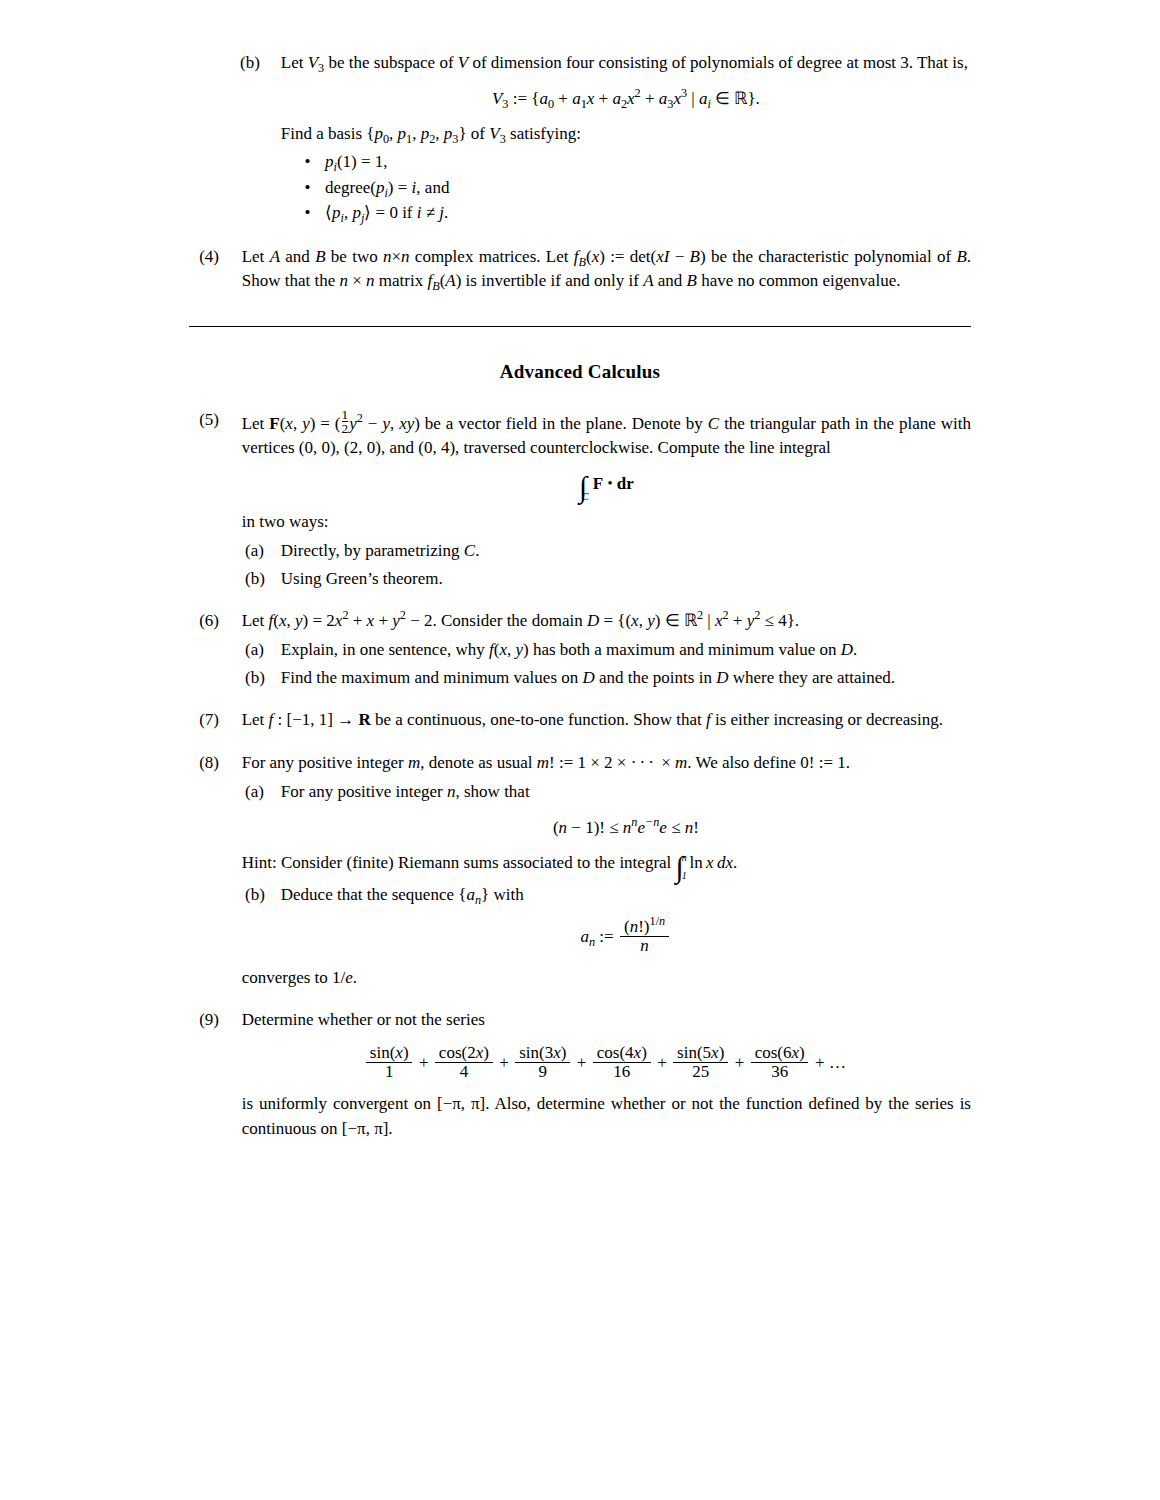Let V3 be the subspace of V of dimension four consisting of polynomials of degree at most 3. That is,
V3 := {a0 + a1x + a2x2 + a3x3 | ai ∈ ℝ}.
Find a basis {p0, p1, p2, p3} of V3 satisfying:
pi(1) = 1,
degree(pi) = i, and
⟨pi, pj⟩ = 0 if i ≠ j.
Let A and B be two n×n complex matrices. Let fB(x) := det(xI − B) be the characteristic polynomial of B. Show that the n × n matrix fB(A) is invertible if and only if A and B have no common eigenvalue.
Advanced Calculus
Let F(x, y) = (12 y2 − y, xy) be a vector field in the plane. Denote by C the triangular path in the plane with vertices (0, 0), (2, 0), and (0, 4), traversed counterclockwise. Compute the line integral
∫C F • dr
in two ways:
Directly, by parametrizing C.
Using Green’s theorem.
Let f(x, y) = 2x2 + x + y2 − 2. Consider the domain D = {(x, y) ∈ ℝ2 | x2 + y2 ≤ 4}.
Explain, in one sentence, why f(x, y) has both a maximum and minimum value on D.
Find the maximum and minimum values on D and the points in D where they are attained.
Let f : [−1, 1] → R be a continuous, one-to-one function. Show that f is either increasing or decreasing.
For any positive integer m, denote as usual m! := 1 × 2 × ··· × m. We also define 0! := 1.
For any positive integer n, show that
(n − 1)! ≤ nne−ne ≤ n!
Hint: Consider (finite) Riemann sums associated to the integral ∫n 1 ln x dx.
Deduce that the sequence {an} with
an := (n!)1/n n
converges to 1/e.
Determine whether or not the series
sin(x) 1 + cos(2x) 4 + sin(3x) 9 + cos(4x) 16 + sin(5x) 25 + cos(6x) 36 + …
is uniformly convergent on [−π, π]. Also, determine whether or not the function defined by the series is continuous on [−π, π].